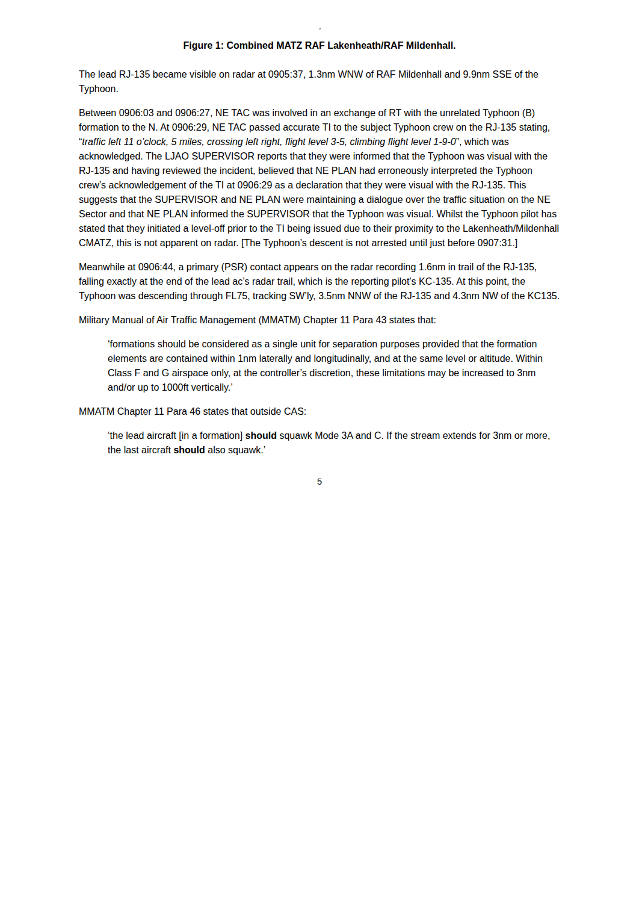Figure 1: Combined MATZ RAF Lakenheath/RAF Mildenhall.
The lead RJ-135 became visible on radar at 0905:37, 1.3nm WNW of RAF Mildenhall and 9.9nm SSE of the Typhoon.
Between 0906:03 and 0906:27, NE TAC was involved in an exchange of RT with the unrelated Typhoon (B) formation to the N. At 0906:29, NE TAC passed accurate TI to the subject Typhoon crew on the RJ-135 stating, “traffic left 11 o’clock, 5 miles, crossing left right, flight level 3-5, climbing flight level 1-9-0”, which was acknowledged. The LJAO SUPERVISOR reports that they were informed that the Typhoon was visual with the RJ-135 and having reviewed the incident, believed that NE PLAN had erroneously interpreted the Typhoon crew’s acknowledgement of the TI at 0906:29 as a declaration that they were visual with the RJ-135. This suggests that the SUPERVISOR and NE PLAN were maintaining a dialogue over the traffic situation on the NE Sector and that NE PLAN informed the SUPERVISOR that the Typhoon was visual. Whilst the Typhoon pilot has stated that they initiated a level-off prior to the TI being issued due to their proximity to the Lakenheath/Mildenhall CMATZ, this is not apparent on radar. [The Typhoon’s descent is not arrested until just before 0907:31.]
Meanwhile at 0906:44, a primary (PSR) contact appears on the radar recording 1.6nm in trail of the RJ-135, falling exactly at the end of the lead ac’s radar trail, which is the reporting pilot’s KC-135. At this point, the Typhoon was descending through FL75, tracking SW’ly, 3.5nm NNW of the RJ-135 and 4.3nm NW of the KC135.
Military Manual of Air Traffic Management (MMATM) Chapter 11 Para 43 states that:
‘formations should be considered as a single unit for separation purposes provided that the formation elements are contained within 1nm laterally and longitudinally, and at the same level or altitude. Within Class F and G airspace only, at the controller’s discretion, these limitations may be increased to 3nm and/or up to 1000ft vertically.’
MMATM Chapter 11 Para 46 states that outside CAS:
‘the lead aircraft [in a formation] should squawk Mode 3A and C. If the stream extends for 3nm or more, the last aircraft should also squawk.’
5